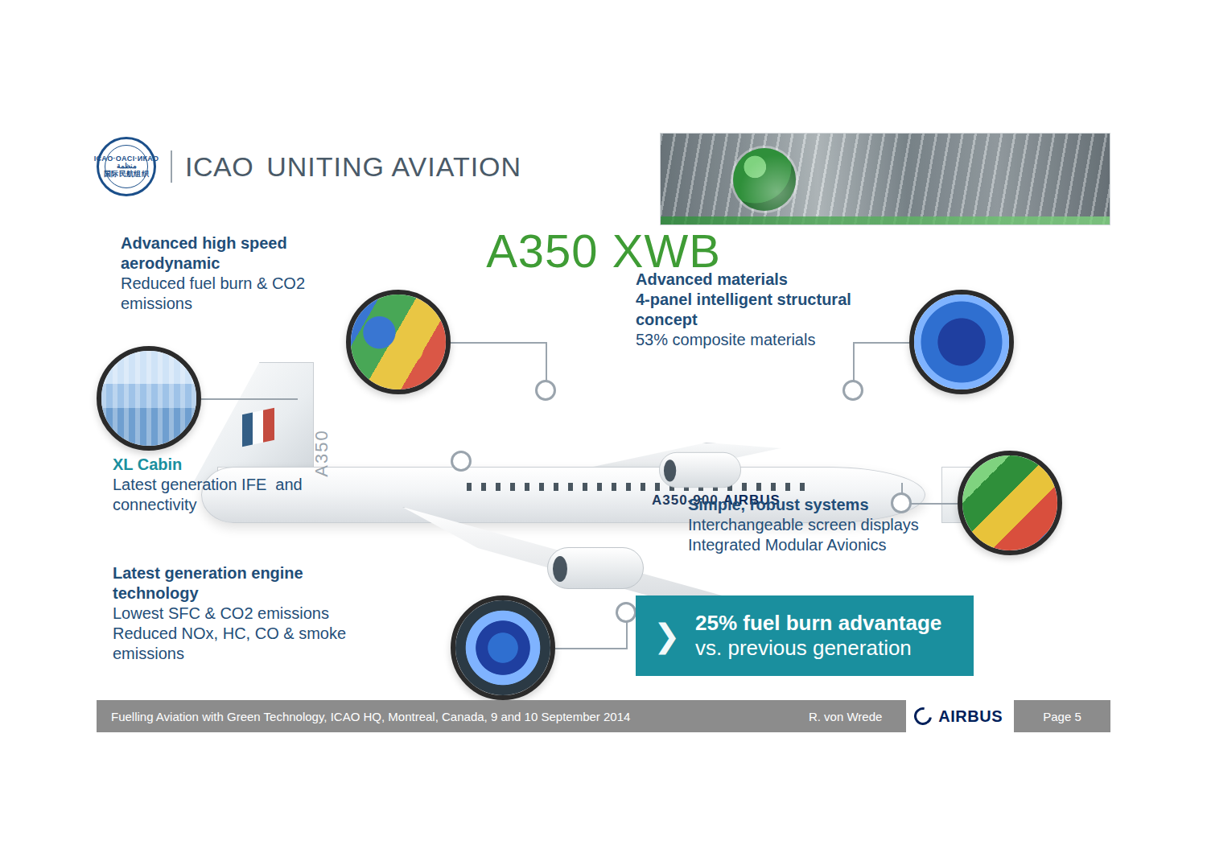ICAO·OACI·ИКАО
منظمة
国际民航组织
ICAO UNITING AVIATION
A350 XWB
A350
A350-900AIRBUS
Advanced high speed aerodynamic
Reduced fuel burn & CO2 emissions
Advanced materials
4-panel intelligent structural concept
53% composite materials
XL Cabin
Latest generation IFE and connectivity
Simple, robust systems
Interchangeable screen displays
Integrated Modular Avionics
Latest generation engine technology
Lowest SFC & CO2 emissions
Reduced NOx, HC, CO & smoke emissions
❯
25% fuel burn advantage
vs. previous generation
Fuelling Aviation with Green Technology, ICAO HQ, Montreal, Canada, 9 and 10 September 2014
R. von Wrede
AIRBUS
Page 5